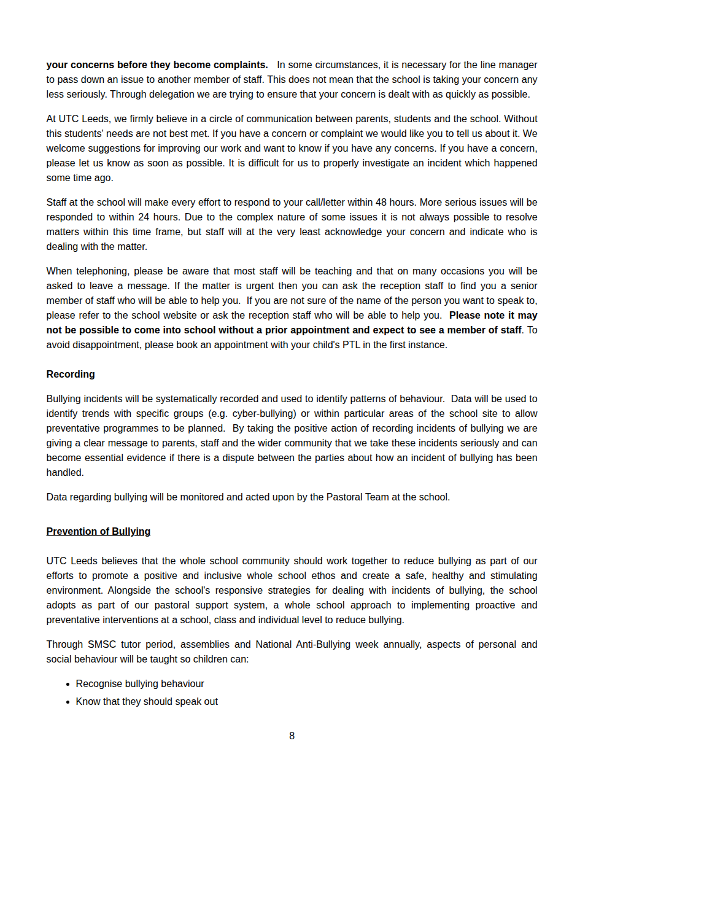your concerns before they become complaints. In some circumstances, it is necessary for the line manager to pass down an issue to another member of staff. This does not mean that the school is taking your concern any less seriously. Through delegation we are trying to ensure that your concern is dealt with as quickly as possible.
At UTC Leeds, we firmly believe in a circle of communication between parents, students and the school. Without this students' needs are not best met. If you have a concern or complaint we would like you to tell us about it. We welcome suggestions for improving our work and want to know if you have any concerns. If you have a concern, please let us know as soon as possible. It is difficult for us to properly investigate an incident which happened some time ago.
Staff at the school will make every effort to respond to your call/letter within 48 hours. More serious issues will be responded to within 24 hours. Due to the complex nature of some issues it is not always possible to resolve matters within this time frame, but staff will at the very least acknowledge your concern and indicate who is dealing with the matter.
When telephoning, please be aware that most staff will be teaching and that on many occasions you will be asked to leave a message. If the matter is urgent then you can ask the reception staff to find you a senior member of staff who will be able to help you. If you are not sure of the name of the person you want to speak to, please refer to the school website or ask the reception staff who will be able to help you. Please note it may not be possible to come into school without a prior appointment and expect to see a member of staff. To avoid disappointment, please book an appointment with your child's PTL in the first instance.
Recording
Bullying incidents will be systematically recorded and used to identify patterns of behaviour. Data will be used to identify trends with specific groups (e.g. cyber-bullying) or within particular areas of the school site to allow preventative programmes to be planned. By taking the positive action of recording incidents of bullying we are giving a clear message to parents, staff and the wider community that we take these incidents seriously and can become essential evidence if there is a dispute between the parties about how an incident of bullying has been handled.
Data regarding bullying will be monitored and acted upon by the Pastoral Team at the school.
Prevention of Bullying
UTC Leeds believes that the whole school community should work together to reduce bullying as part of our efforts to promote a positive and inclusive whole school ethos and create a safe, healthy and stimulating environment. Alongside the school's responsive strategies for dealing with incidents of bullying, the school adopts as part of our pastoral support system, a whole school approach to implementing proactive and preventative interventions at a school, class and individual level to reduce bullying.
Through SMSC tutor period, assemblies and National Anti-Bullying week annually, aspects of personal and social behaviour will be taught so children can:
Recognise bullying behaviour
Know that they should speak out
8